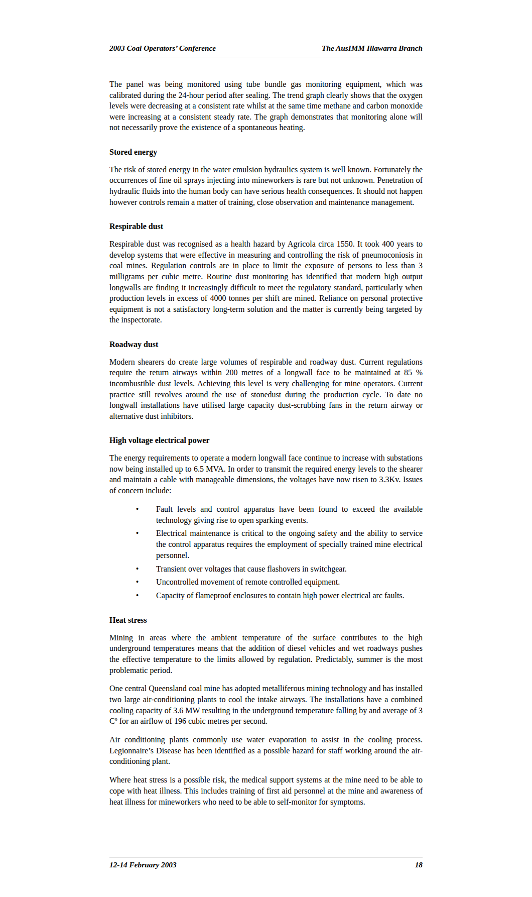2003 Coal Operators’ Conference
The AusIMM Illawarra Branch
The panel was being monitored using tube bundle gas monitoring equipment, which was calibrated during the 24-hour period after sealing. The trend graph clearly shows that the oxygen levels were decreasing at a consistent rate whilst at the same time methane and carbon monoxide were increasing at a consistent steady rate. The graph demonstrates that monitoring alone will not necessarily prove the existence of a spontaneous heating.
Stored energy
The risk of stored energy in the water emulsion hydraulics system is well known. Fortunately the occurrences of fine oil sprays injecting into mineworkers is rare but not unknown. Penetration of hydraulic fluids into the human body can have serious health consequences. It should not happen however controls remain a matter of training, close observation and maintenance management.
Respirable dust
Respirable dust was recognised as a health hazard by Agricola circa 1550. It took 400 years to develop systems that were effective in measuring and controlling the risk of pneumoconiosis in coal mines. Regulation controls are in place to limit the exposure of persons to less than 3 milligrams per cubic metre. Routine dust monitoring has identified that modern high output longwalls are finding it increasingly difficult to meet the regulatory standard, particularly when production levels in excess of 4000 tonnes per shift are mined. Reliance on personal protective equipment is not a satisfactory long-term solution and the matter is currently being targeted by the inspectorate.
Roadway dust
Modern shearers do create large volumes of respirable and roadway dust. Current regulations require the return airways within 200 metres of a longwall face to be maintained at 85 % incombustible dust levels. Achieving this level is very challenging for mine operators. Current practice still revolves around the use of stonedust during the production cycle. To date no longwall installations have utilised large capacity dust-scrubbing fans in the return airway or alternative dust inhibitors.
High voltage electrical power
The energy requirements to operate a modern longwall face continue to increase with substations now being installed up to 6.5 MVA. In order to transmit the required energy levels to the shearer and maintain a cable with manageable dimensions, the voltages have now risen to 3.3Kv. Issues of concern include:
Fault levels and control apparatus have been found to exceed the available technology giving rise to open sparking events.
Electrical maintenance is critical to the ongoing safety and the ability to service the control apparatus requires the employment of specially trained mine electrical personnel.
Transient over voltages that cause flashovers in switchgear.
Uncontrolled movement of remote controlled equipment.
Capacity of flameproof enclosures to contain high power electrical arc faults.
Heat stress
Mining in areas where the ambient temperature of the surface contributes to the high underground temperatures means that the addition of diesel vehicles and wet roadways pushes the effective temperature to the limits allowed by regulation. Predictably, summer is the most problematic period.
One central Queensland coal mine has adopted metalliferous mining technology and has installed two large air-conditioning plants to cool the intake airways. The installations have a combined cooling capacity of 3.6 MW resulting in the underground temperature falling by and average of 3 Cº for an airflow of 196 cubic metres per second.
Air conditioning plants commonly use water evaporation to assist in the cooling process. Legionnaire’s Disease has been identified as a possible hazard for staff working around the air-conditioning plant.
Where heat stress is a possible risk, the medical support systems at the mine need to be able to cope with heat illness. This includes training of first aid personnel at the mine and awareness of heat illness for mineworkers who need to be able to self-monitor for symptoms.
12-14 February 2003
18